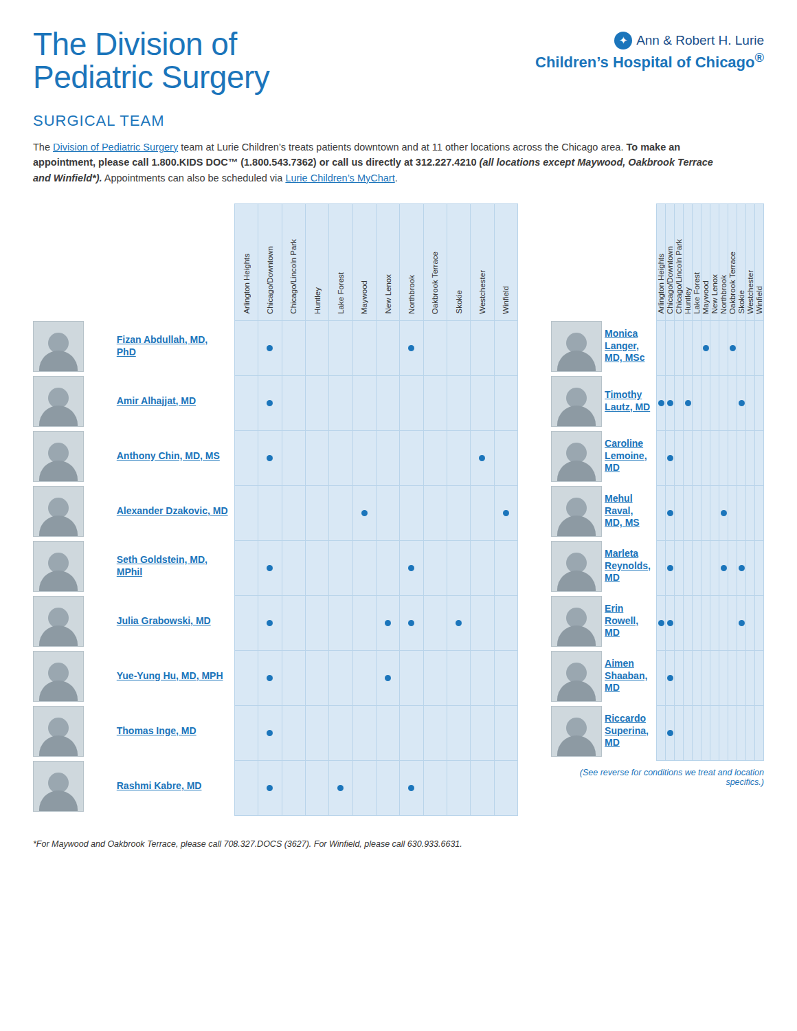The Division of
Pediatric Surgery
✦Ann & Robert H. Lurie Children’s Hospital of Chicago®
SURGICAL TEAM
The Division of Pediatric Surgery team at Lurie Children’s treats patients downtown and at 11 other locations across the Chicago area. To make an appointment, please call 1.800.KIDS DOC™ (1.800.543.7362) or call us directly at 312.227.4210 (all locations except Maywood, Oakbrook Terrace and Winfield*). Appointments can also be scheduled via Lurie Children’s MyChart.
| | | Arlington Heights | Chicago/Downtown | Chicago/Lincoln Park | Huntley | Lake Forest | Maywood | New Lenox | Northbrook | Oakbrook Terrace | Skokie | Westchester | Winfield |
| --- | --- | --- | --- | --- | --- | --- | --- | --- | --- | --- | --- | --- | --- |
| | Fizan Abdullah, MD, PhD | | | | | | | | | | | | |
| | Amir Alhajjat, MD | | | | | | | | | | | | |
| | Anthony Chin, MD, MS | | | | | | | | | | | | |
| | Alexander Dzakovic, MD | | | | | | | | | | | | |
| | Seth Goldstein, MD, MPhil | | | | | | | | | | | | |
| | Julia Grabowski, MD | | | | | | | | | | | | |
| | Yue-Yung Hu, MD, MPH | | | | | | | | | | | | |
| | Thomas Inge, MD | | | | | | | | | | | | |
| | Rashmi Kabre, MD | | | | | | | | | | | | |
| | | Arlington Heights | Chicago/Downtown | Chicago/Lincoln Park | Huntley | Lake Forest | Maywood | New Lenox | Northbrook | Oakbrook Terrace | Skokie | Westchester | Winfield |
| --- | --- | --- | --- | --- | --- | --- | --- | --- | --- | --- | --- | --- | --- |
| | Monica Langer, MD, MSc | | | | | | | | | | | | |
| | Timothy Lautz, MD | | | | | | | | | | | | |
| | Caroline Lemoine, MD | | | | | | | | | | | | |
| | Mehul Raval, MD, MS | | | | | | | | | | | | |
| | Marleta Reynolds, MD | | | | | | | | | | | | |
| | Erin Rowell, MD | | | | | | | | | | | | |
| | Aimen Shaaban, MD | | | | | | | | | | | | |
| | Riccardo Superina, MD | | | | | | | | | | | | |
(See reverse for conditions we treat and location specifics.)
*For Maywood and Oakbrook Terrace, please call 708.327.DOCS (3627). For Winfield, please call 630.933.6631.